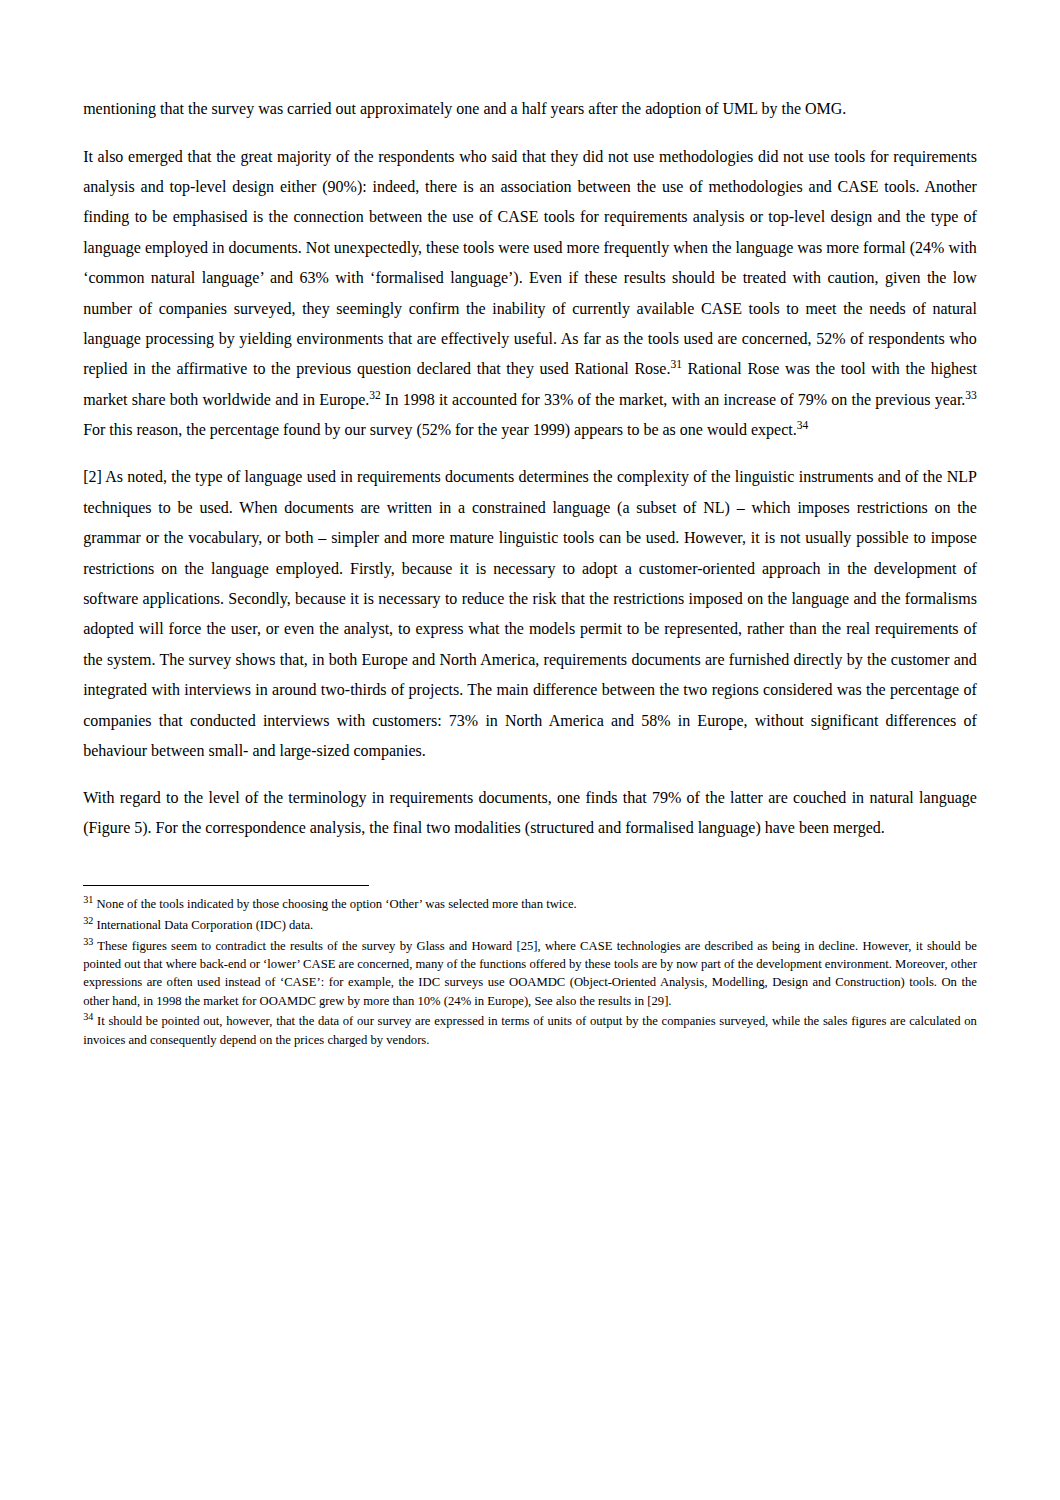mentioning that the survey was carried out approximately one and a half years after the adoption of UML by the OMG.
It also emerged that the great majority of the respondents who said that they did not use methodologies did not use tools for requirements analysis and top-level design either (90%): indeed, there is an association between the use of methodologies and CASE tools. Another finding to be emphasised is the connection between the use of CASE tools for requirements analysis or top-level design and the type of language employed in documents. Not unexpectedly, these tools were used more frequently when the language was more formal (24% with ‘common natural language’ and 63% with ‘formalised language’). Even if these results should be treated with caution, given the low number of companies surveyed, they seemingly confirm the inability of currently available CASE tools to meet the needs of natural language processing by yielding environments that are effectively useful. As far as the tools used are concerned, 52% of respondents who replied in the affirmative to the previous question declared that they used Rational Rose.31 Rational Rose was the tool with the highest market share both worldwide and in Europe.32 In 1998 it accounted for 33% of the market, with an increase of 79% on the previous year.33 For this reason, the percentage found by our survey (52% for the year 1999) appears to be as one would expect.34
[2] As noted, the type of language used in requirements documents determines the complexity of the linguistic instruments and of the NLP techniques to be used. When documents are written in a constrained language (a subset of NL) – which imposes restrictions on the grammar or the vocabulary, or both – simpler and more mature linguistic tools can be used. However, it is not usually possible to impose restrictions on the language employed. Firstly, because it is necessary to adopt a customer-oriented approach in the development of software applications. Secondly, because it is necessary to reduce the risk that the restrictions imposed on the language and the formalisms adopted will force the user, or even the analyst, to express what the models permit to be represented, rather than the real requirements of the system. The survey shows that, in both Europe and North America, requirements documents are furnished directly by the customer and integrated with interviews in around two-thirds of projects. The main difference between the two regions considered was the percentage of companies that conducted interviews with customers: 73% in North America and 58% in Europe, without significant differences of behaviour between small- and large-sized companies.
With regard to the level of the terminology in requirements documents, one finds that 79% of the latter are couched in natural language (Figure 5). For the correspondence analysis, the final two modalities (structured and formalised language) have been merged.
31 None of the tools indicated by those choosing the option ‘Other’ was selected more than twice.
32 International Data Corporation (IDC) data.
33 These figures seem to contradict the results of the survey by Glass and Howard [25], where CASE technologies are described as being in decline. However, it should be pointed out that where back-end or ‘lower’ CASE are concerned, many of the functions offered by these tools are by now part of the development environment. Moreover, other expressions are often used instead of ‘CASE’: for example, the IDC surveys use OOAMDC (Object-Oriented Analysis, Modelling, Design and Construction) tools. On the other hand, in 1998 the market for OOAMDC grew by more than 10% (24% in Europe), See also the results in [29].
34 It should be pointed out, however, that the data of our survey are expressed in terms of units of output by the companies surveyed, while the sales figures are calculated on invoices and consequently depend on the prices charged by vendors.